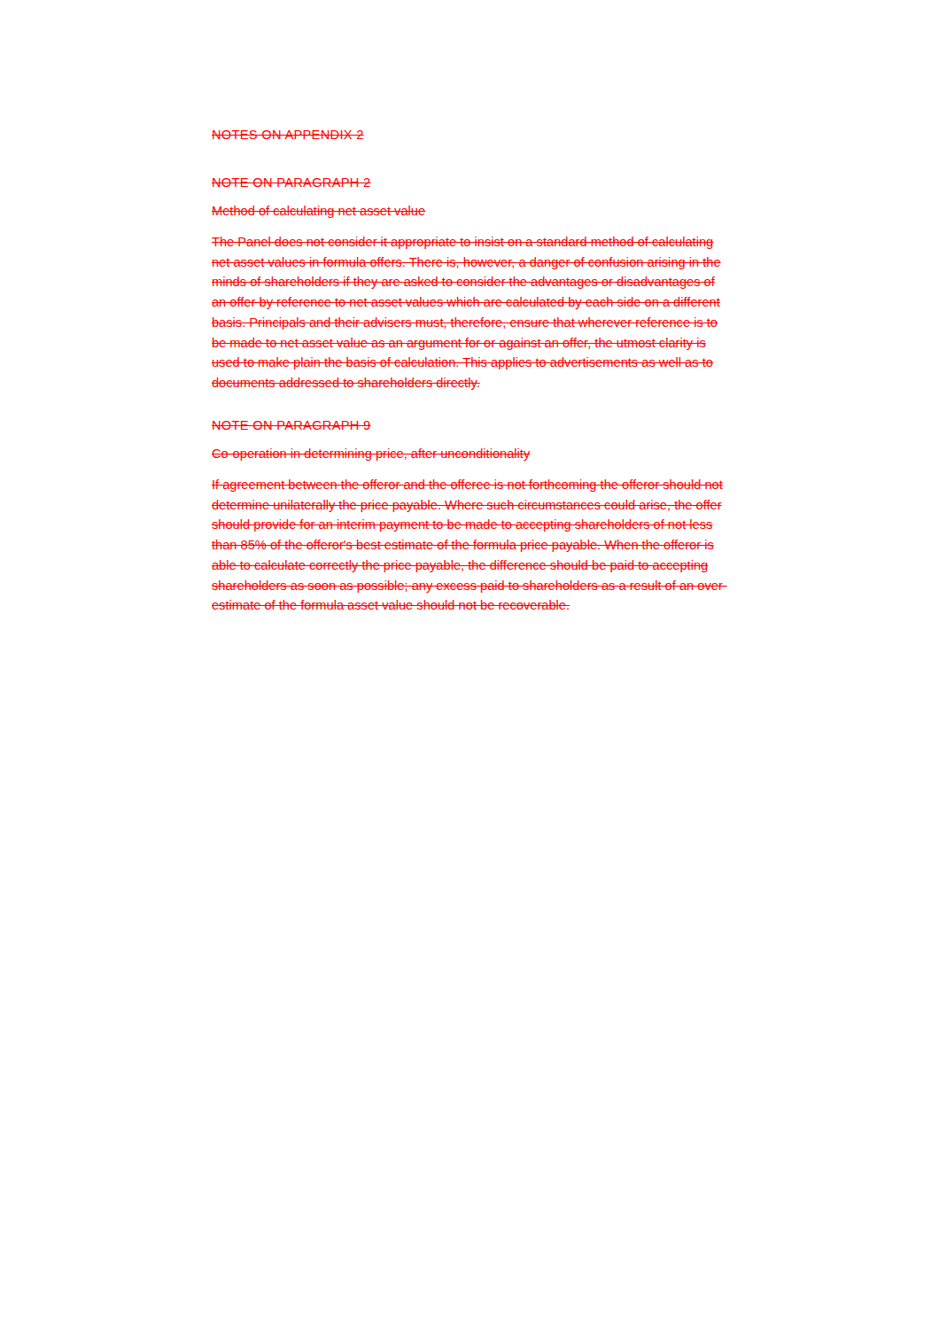NOTES ON APPENDIX 2
NOTE ON PARAGRAPH 2
Method of calculating net asset value
The Panel does not consider it appropriate to insist on a standard method of calculating net asset values in formula offers. There is, however, a danger of confusion arising in the minds of shareholders if they are asked to consider the advantages or disadvantages of an offer by reference to net asset values which are calculated by each side on a different basis. Principals and their advisers must, therefore, ensure that wherever reference is to be made to net asset value as an argument for or against an offer, the utmost clarity is used to make plain the basis of calculation. This applies to advertisements as well as to documents addressed to shareholders directly.
NOTE ON PARAGRAPH 9
Co-operation in determining price, after unconditionality
If agreement between the offeror and the offeree is not forthcoming the offeror should not determine unilaterally the price payable. Where such circumstances could arise, the offer should provide for an interim payment to be made to accepting shareholders of not less than 85% of the offeror's best estimate of the formula price payable. When the offeror is able to calculate correctly the price payable, the difference should be paid to accepting shareholders as soon as possible; any excess paid to shareholders as a result of an over-estimate of the formula asset value should not be recoverable.